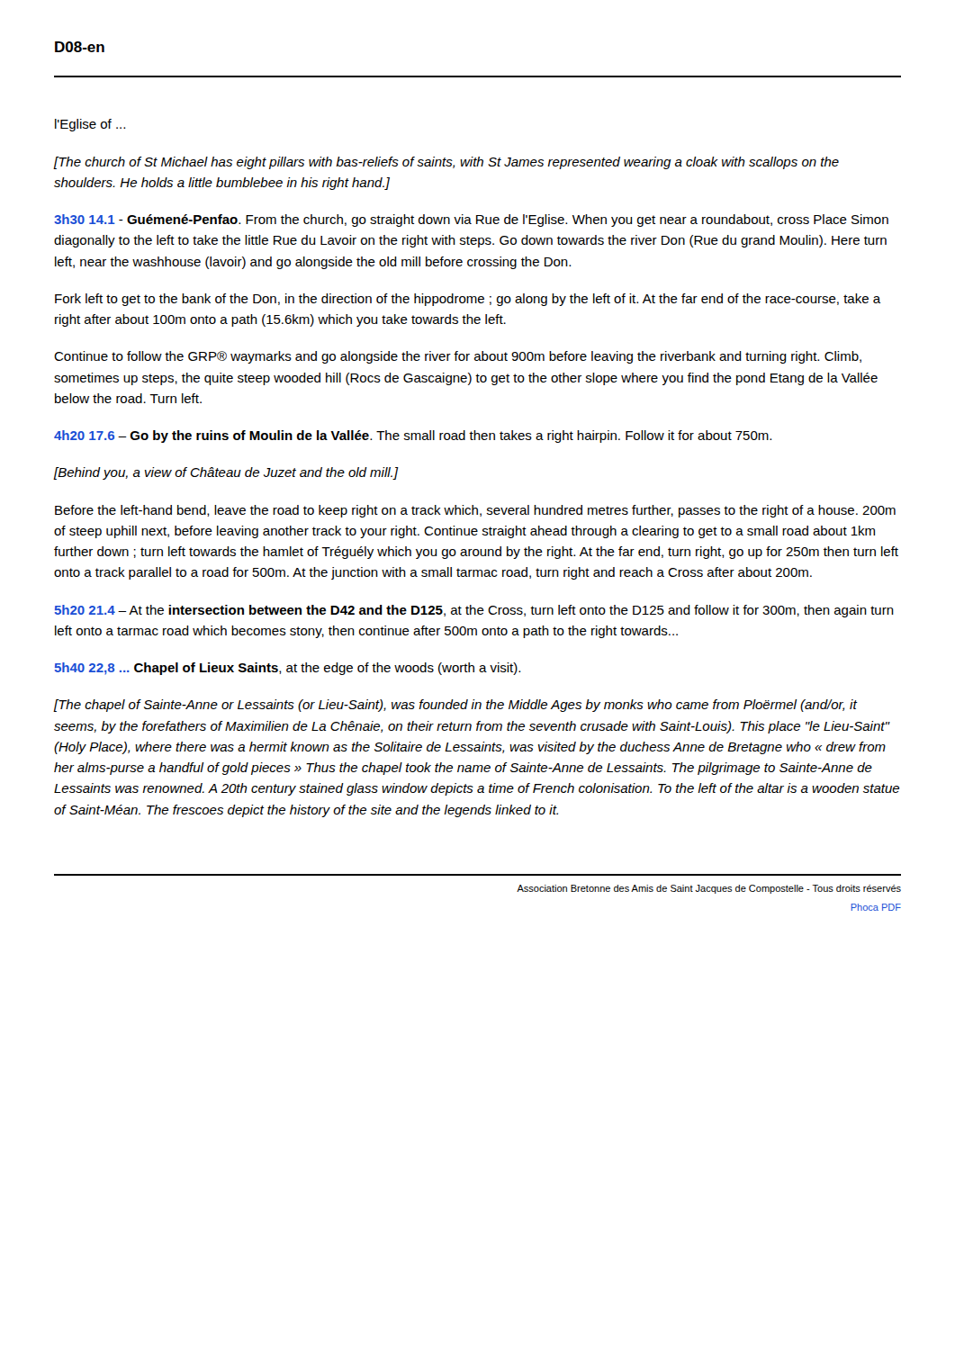D08-en
l'Eglise of ...
[The church of St Michael has eight pillars with bas-reliefs of saints, with St James represented wearing a cloak with scallops on the shoulders. He holds a little bumblebee in his right hand.]
3h30 14.1 - Guémené-Penfao. From the church, go straight down via Rue de l'Eglise. When you get near a roundabout, cross Place Simon diagonally to the left to take the little Rue du Lavoir on the right with steps. Go down towards the river Don (Rue du grand Moulin). Here turn left, near the washhouse (lavoir) and go alongside the old mill before crossing the Don.
Fork left to get to the bank of the Don, in the direction of the hippodrome ; go along by the left of it. At the far end of the race-course, take a right after about 100m onto a path (15.6km) which you take towards the left.
Continue to follow the GRP® waymarks and go alongside the river for about 900m before leaving the riverbank and turning right. Climb, sometimes up steps, the quite steep wooded hill (Rocs de Gascaigne) to get to the other slope where you find the pond Etang de la Vallée below the road. Turn left.
4h20 17.6 – Go by the ruins of Moulin de la Vallée. The small road then takes a right hairpin. Follow it for about 750m.
[Behind you, a view of Château de Juzet and the old mill.]
Before the left-hand bend, leave the road to keep right on a track which, several hundred metres further, passes to the right of a house. 200m of steep uphill next, before leaving another track to your right. Continue straight ahead through a clearing to get to a small road about 1km further down ; turn left towards the hamlet of Tréguély which you go around by the right. At the far end, turn right, go up for 250m then turn left onto a track parallel to a road for 500m. At the junction with a small tarmac road, turn right and reach a Cross after about 200m.
5h20 21.4 – At the intersection between the D42 and the D125, at the Cross, turn left onto the D125 and follow it for 300m, then again turn left onto a tarmac road which becomes stony, then continue after 500m onto a path to the right towards...
5h40 22,8 ... Chapel of Lieux Saints, at the edge of the woods (worth a visit).
[The chapel of Sainte-Anne or Lessaints (or Lieu-Saint), was founded in the Middle Ages by monks who came from Ploërmel (and/or, it seems, by the forefathers of Maximilien de La Chênaie, on their return from the seventh crusade with Saint-Louis). This place "le Lieu-Saint"(Holy Place), where there was a hermit known as the Solitaire de Lessaints, was visited by the duchess Anne de Bretagne who « drew from her alms-purse a handful of gold pieces » Thus the chapel took the name of Sainte-Anne de Lessaints. The pilgrimage to Sainte-Anne de Lessaints was renowned. A 20th century stained glass window depicts a time of French colonisation. To the left of the altar is a wooden statue of Saint-Méan. The frescoes depict the history of the site and the legends linked to it.
Association Bretonne des Amis de Saint Jacques de Compostelle - Tous droits réservés
Phoca PDF